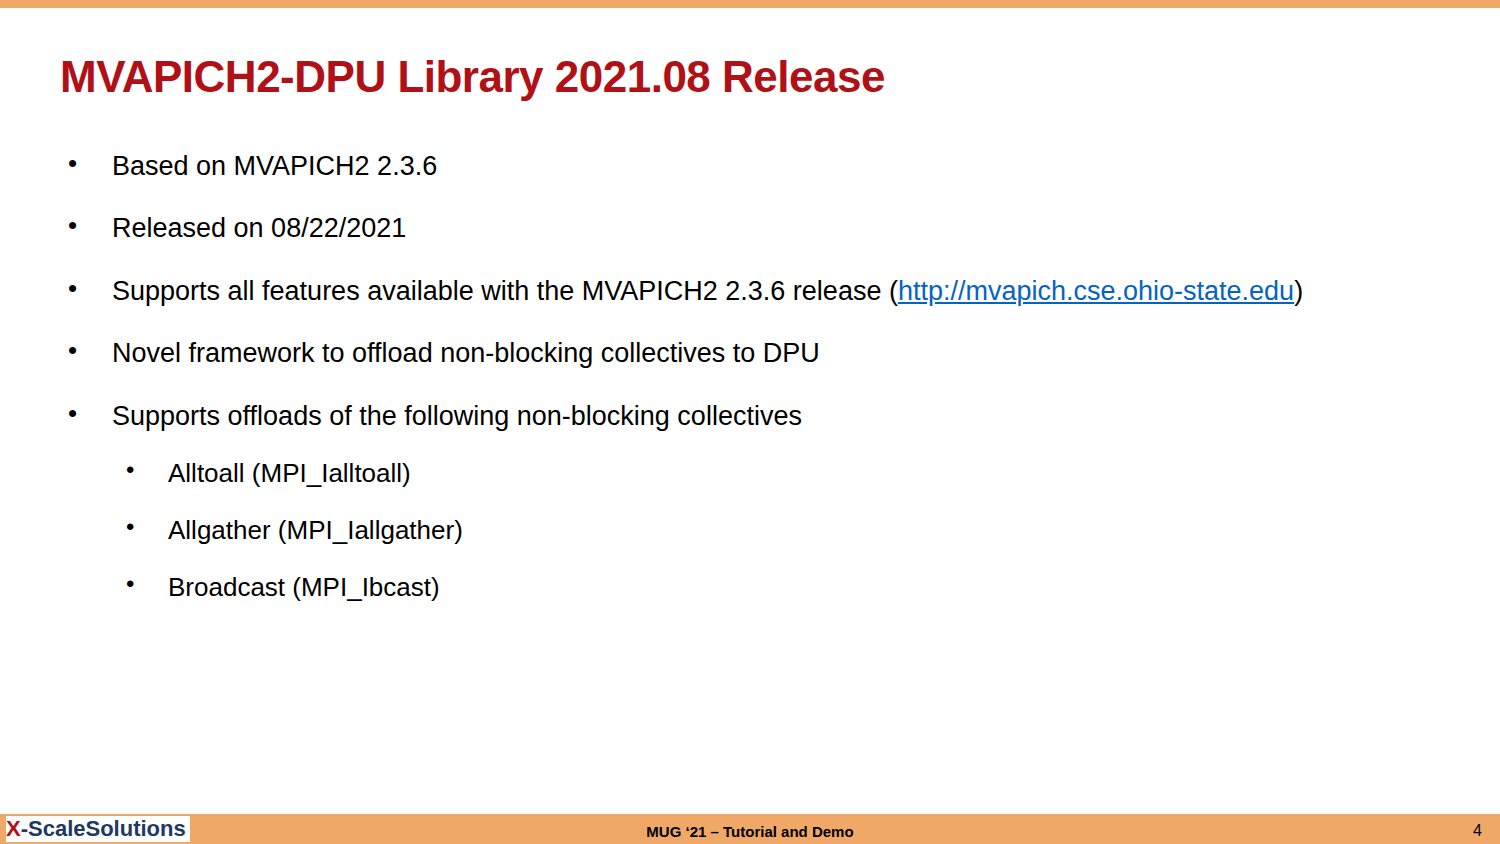MVAPICH2-DPU Library 2021.08 Release
Based on MVAPICH2 2.3.6
Released on 08/22/2021
Supports all features available with the MVAPICH2 2.3.6 release (http://mvapich.cse.ohio-state.edu)
Novel framework to offload non-blocking collectives to DPU
Supports offloads of the following non-blocking collectives
Alltoall (MPI_Ialltoall)
Allgather (MPI_Iallgather)
Broadcast (MPI_Ibcast)
X-ScaleSolutions
MUG ‘21 – Tutorial and Demo
4